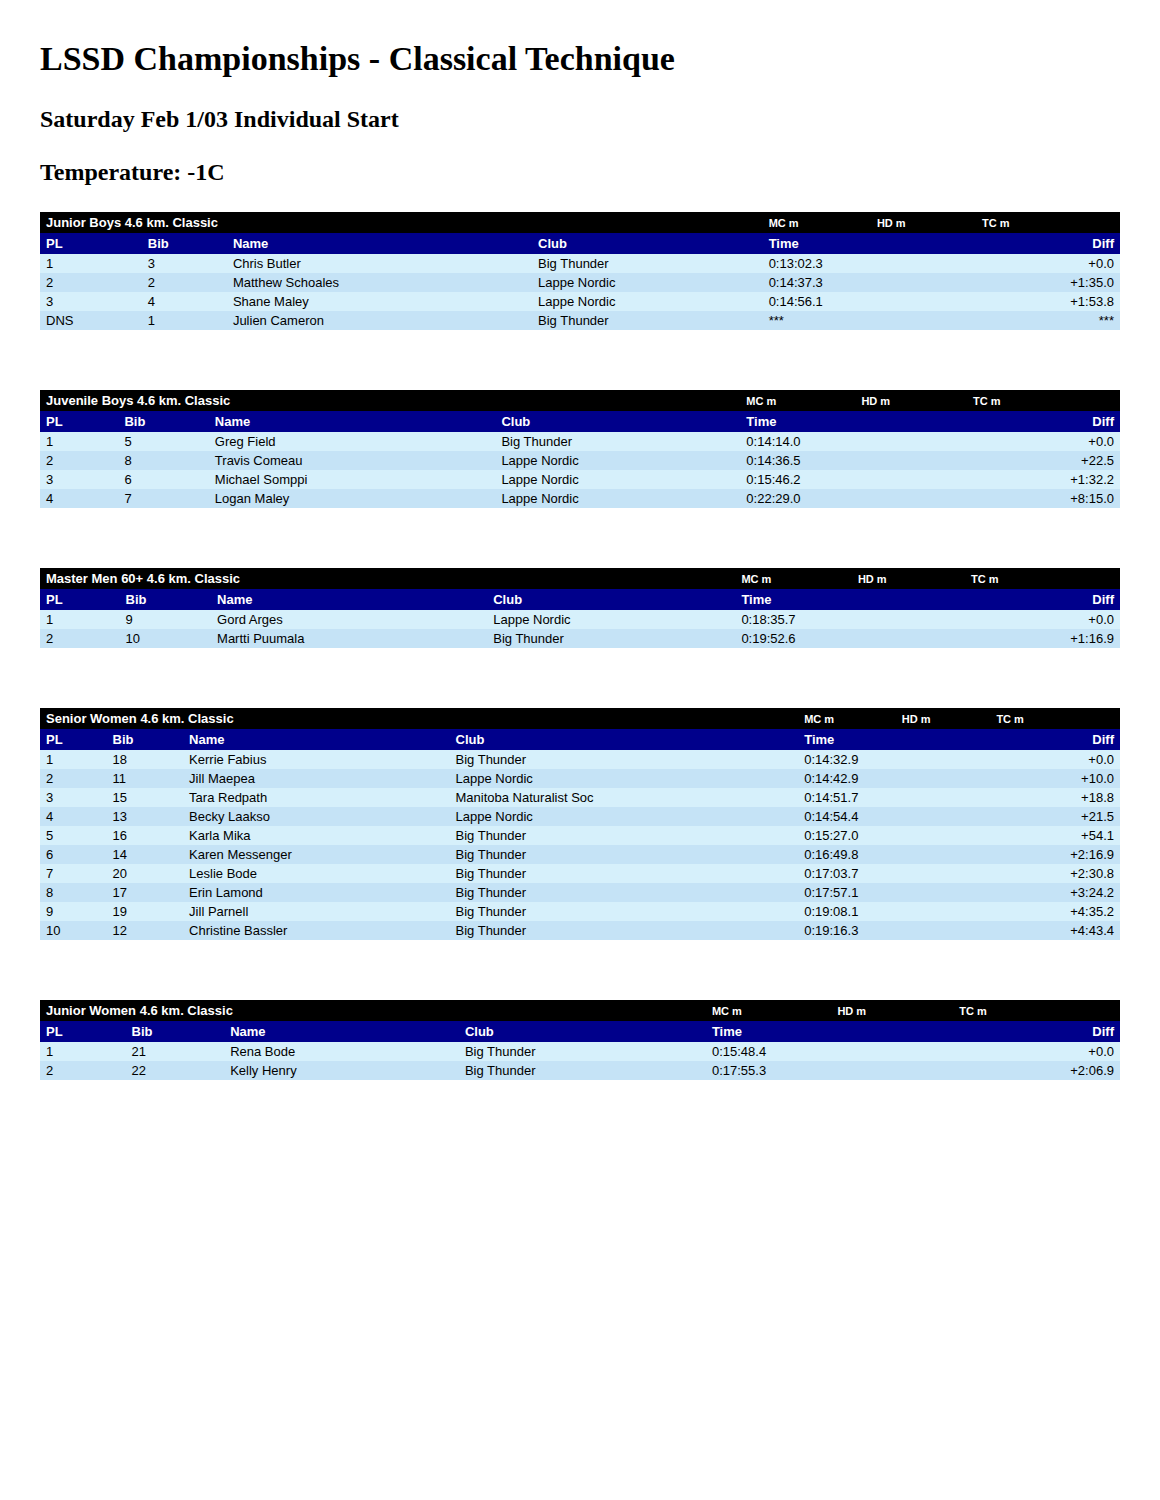LSSD Championships - Classical Technique
Saturday Feb 1/03 Individual Start
Temperature: -1C
| Junior Boys 4.6 km. Classic | MC m | HD m | TC m |
| PL | Bib | Name | Club | Time | Diff |
| 1 | 3 | Chris Butler | Big Thunder | 0:13:02.3 | +0.0 |
| 2 | 2 | Matthew Schoales | Lappe Nordic | 0:14:37.3 | +1:35.0 |
| 3 | 4 | Shane Maley | Lappe Nordic | 0:14:56.1 | +1:53.8 |
| DNS | 1 | Julien Cameron | Big Thunder | *** | *** |
| Juvenile Boys 4.6 km. Classic | MC m | HD m | TC m |
| PL | Bib | Name | Club | Time | Diff |
| 1 | 5 | Greg Field | Big Thunder | 0:14:14.0 | +0.0 |
| 2 | 8 | Travis Comeau | Lappe Nordic | 0:14:36.5 | +22.5 |
| 3 | 6 | Michael Somppi | Lappe Nordic | 0:15:46.2 | +1:32.2 |
| 4 | 7 | Logan Maley | Lappe Nordic | 0:22:29.0 | +8:15.0 |
| Master Men 60+ 4.6 km. Classic | MC m | HD m | TC m |
| PL | Bib | Name | Club | Time | Diff |
| 1 | 9 | Gord Arges | Lappe Nordic | 0:18:35.7 | +0.0 |
| 2 | 10 | Martti Puumala | Big Thunder | 0:19:52.6 | +1:16.9 |
| Senior Women 4.6 km. Classic | MC m | HD m | TC m |
| PL | Bib | Name | Club | Time | Diff |
| 1 | 18 | Kerrie Fabius | Big Thunder | 0:14:32.9 | +0.0 |
| 2 | 11 | Jill Maepea | Lappe Nordic | 0:14:42.9 | +10.0 |
| 3 | 15 | Tara Redpath | Manitoba Naturalist Soc | 0:14:51.7 | +18.8 |
| 4 | 13 | Becky Laakso | Lappe Nordic | 0:14:54.4 | +21.5 |
| 5 | 16 | Karla Mika | Big Thunder | 0:15:27.0 | +54.1 |
| 6 | 14 | Karen Messenger | Big Thunder | 0:16:49.8 | +2:16.9 |
| 7 | 20 | Leslie Bode | Big Thunder | 0:17:03.7 | +2:30.8 |
| 8 | 17 | Erin Lamond | Big Thunder | 0:17:57.1 | +3:24.2 |
| 9 | 19 | Jill Parnell | Big Thunder | 0:19:08.1 | +4:35.2 |
| 10 | 12 | Christine Bassler | Big Thunder | 0:19:16.3 | +4:43.4 |
| Junior Women 4.6 km. Classic | MC m | HD m | TC m |
| PL | Bib | Name | Club | Time | Diff |
| 1 | 21 | Rena Bode | Big Thunder | 0:15:48.4 | +0.0 |
| 2 | 22 | Kelly Henry | Big Thunder | 0:17:55.3 | +2:06.9 |